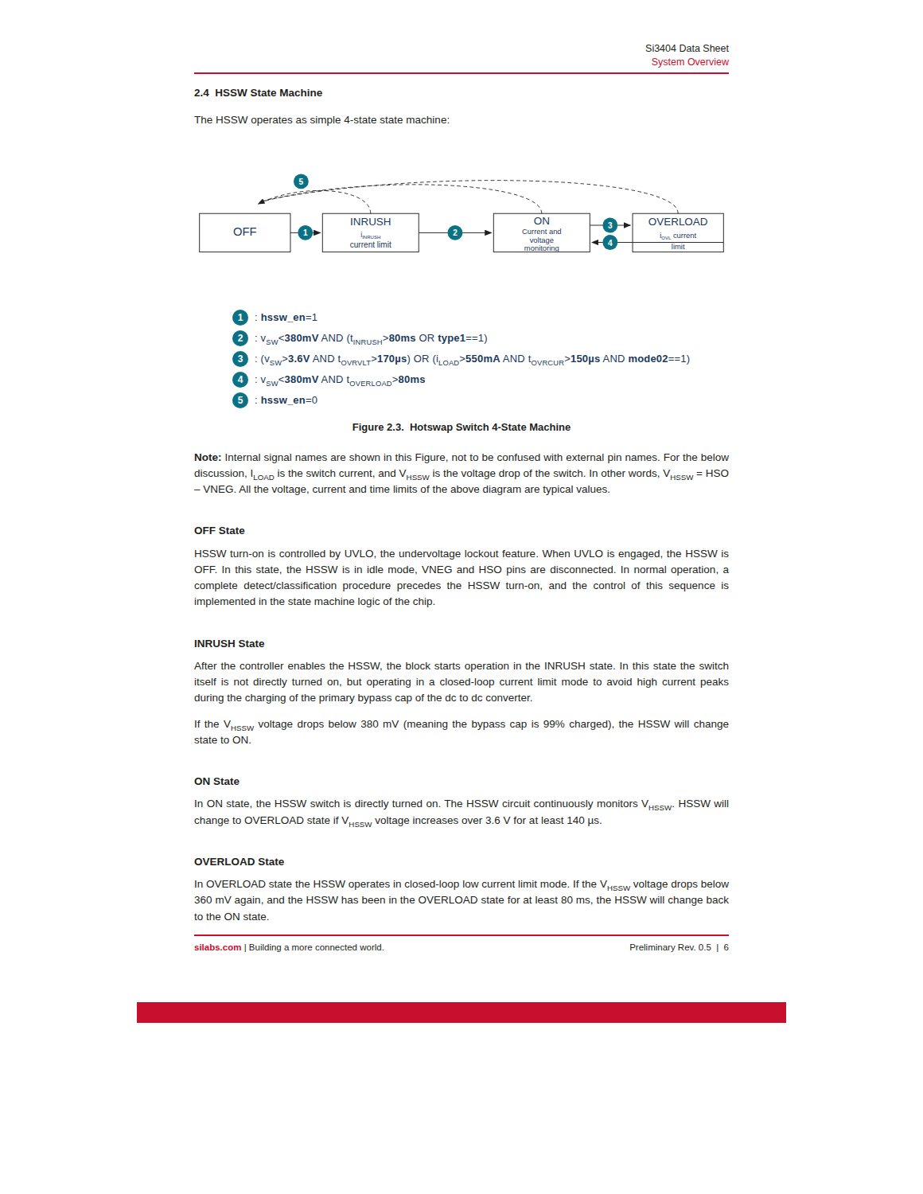Si3404 Data Sheet
System Overview
2.4 HSSW State Machine
The HSSW operates as simple 4-state state machine:
OFF INRUSH iINRUSH current limit ON Current and voltage monitoring OVERLOAD iOVL current limit 1 2 3 4 5
1: hssw_en=1
2: vSW<380mV AND (tINRUSH>80ms OR type1==1)
3: (vSW>3.6V AND tOVRVLT>170µs) OR (iLOAD>550mA AND tOVRCUR>150µs AND mode02==1)
4: vSW<380mV AND tOVERLOAD>80ms
5: hssw_en=0
Figure 2.3. Hotswap Switch 4-State Machine
Note: Internal signal names are shown in this Figure, not to be confused with external pin names. For the below discussion, ILOAD is the switch current, and VHSSW is the voltage drop of the switch. In other words, VHSSW = HSO – VNEG. All the voltage, current and time limits of the above diagram are typical values.
OFF State
HSSW turn-on is controlled by UVLO, the undervoltage lockout feature. When UVLO is engaged, the HSSW is OFF. In this state, the HSSW is in idle mode, VNEG and HSO pins are disconnected. In normal operation, a complete detect/classification procedure precedes the HSSW turn-on, and the control of this sequence is implemented in the state machine logic of the chip.
INRUSH State
After the controller enables the HSSW, the block starts operation in the INRUSH state. In this state the switch itself is not directly turned on, but operating in a closed-loop current limit mode to avoid high current peaks during the charging of the primary bypass cap of the dc to dc converter.
If the VHSSW voltage drops below 380 mV (meaning the bypass cap is 99% charged), the HSSW will change state to ON.
ON State
In ON state, the HSSW switch is directly turned on. The HSSW circuit continuously monitors VHSSW. HSSW will change to OVERLOAD state if VHSSW voltage increases over 3.6 V for at least 140 µs.
OVERLOAD State
In OVERLOAD state the HSSW operates in closed-loop low current limit mode. If the VHSSW voltage drops below 360 mV again, and the HSSW has been in the OVERLOAD state for at least 80 ms, the HSSW will change back to the ON state.
silabs.com | Building a more connected world.
Preliminary Rev. 0.5 | 6